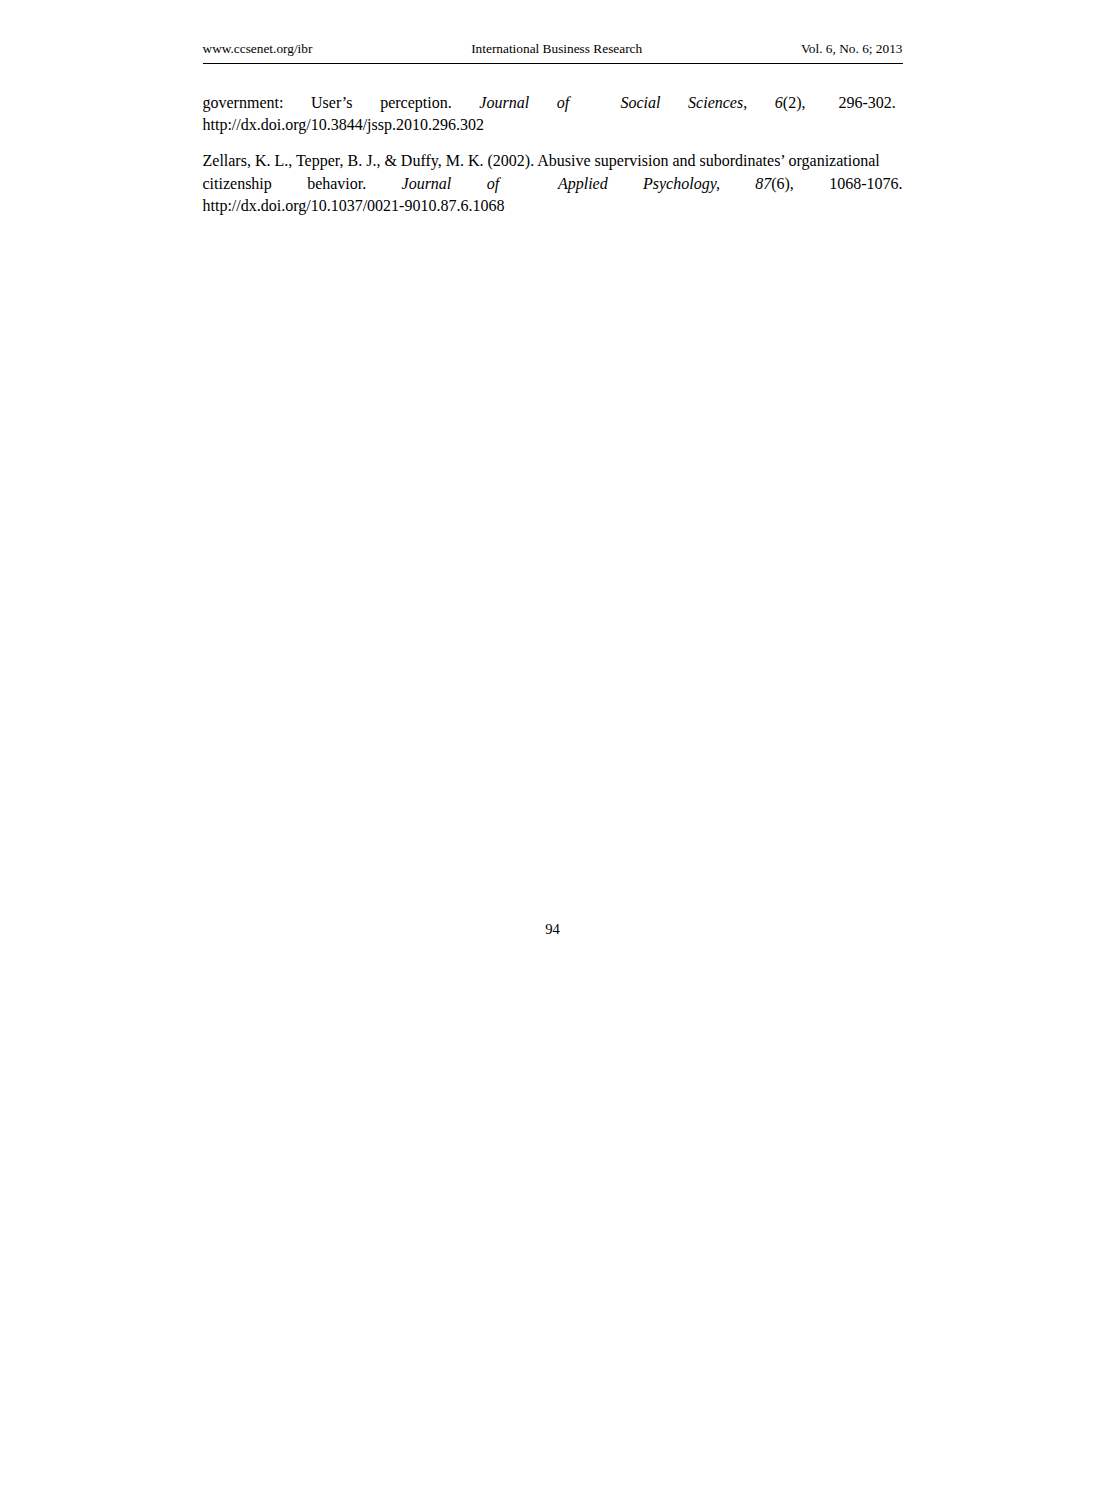www.ccsenet.org/ibr International Business Research Vol. 6, No. 6; 2013
government: User’s perception. Journal of Social Sciences, 6(2), 296-302. http://dx.doi.org/10.3844/jssp.2010.296.302
Zellars, K. L., Tepper, B. J., & Duffy, M. K. (2002). Abusive supervision and subordinates’ organizational citizenship behavior. Journal of Applied Psychology, 87(6), 1068-1076. http://dx.doi.org/10.1037/0021-9010.87.6.1068
94